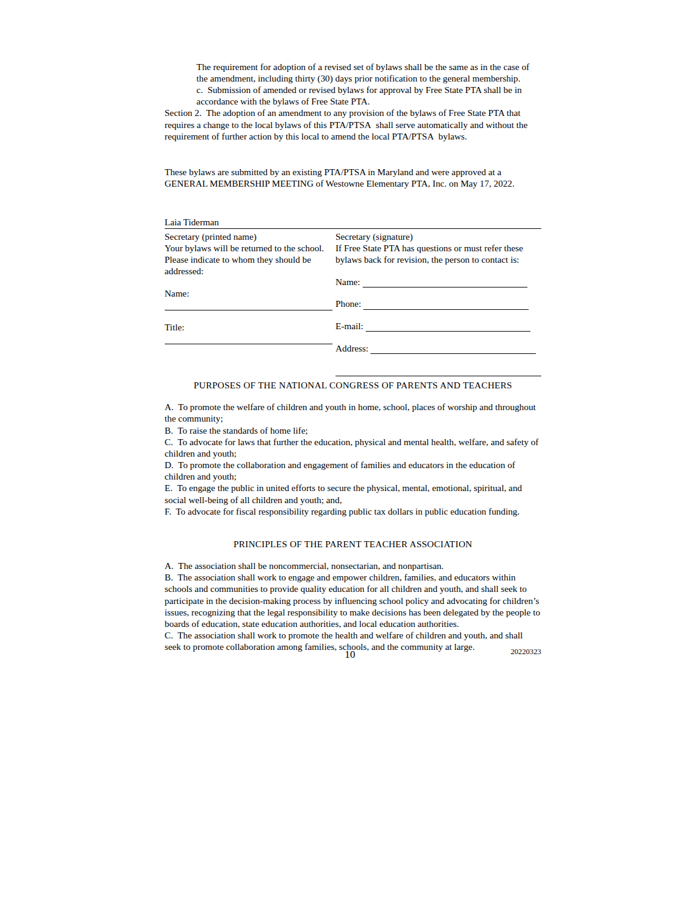The requirement for adoption of a revised set of bylaws shall be the same as in the case of the amendment, including thirty (30) days prior notification to the general membership.
c. Submission of amended or revised bylaws for approval by Free State PTA shall be in accordance with the bylaws of Free State PTA.
Section 2. The adoption of an amendment to any provision of the bylaws of Free State PTA that requires a change to the local bylaws of this PTA/PTSA shall serve automatically and without the requirement of further action by this local to amend the local PTA/PTSA bylaws.
These bylaws are submitted by an existing PTA/PTSA in Maryland and were approved at a GENERAL MEMBERSHIP MEETING of Westowne Elementary PTA, Inc. on May 17, 2022.
Laia Tiderman
| Secretary (printed name) Your bylaws will be returned to the school. Please indicate to whom they should be addressed: Name: Title: | Secretary (signature) If Free State PTA has questions or must refer these bylaws back for revision, the person to contact is: Name: Phone: E-mail: Address: |
PURPOSES OF THE NATIONAL CONGRESS OF PARENTS AND TEACHERS
A. To promote the welfare of children and youth in home, school, places of worship and throughout the community;
B. To raise the standards of home life;
C. To advocate for laws that further the education, physical and mental health, welfare, and safety of children and youth;
D. To promote the collaboration and engagement of families and educators in the education of children and youth;
E. To engage the public in united efforts to secure the physical, mental, emotional, spiritual, and social well-being of all children and youth; and,
F. To advocate for fiscal responsibility regarding public tax dollars in public education funding.
PRINCIPLES OF THE PARENT TEACHER ASSOCIATION
A. The association shall be noncommercial, nonsectarian, and nonpartisan.
B. The association shall work to engage and empower children, families, and educators within schools and communities to provide quality education for all children and youth, and shall seek to participate in the decision-making process by influencing school policy and advocating for children’s issues, recognizing that the legal responsibility to make decisions has been delegated by the people to boards of education, state education authorities, and local education authorities.
C. The association shall work to promote the health and welfare of children and youth, and shall seek to promote collaboration among families, schools, and the community at large.
10
20220323